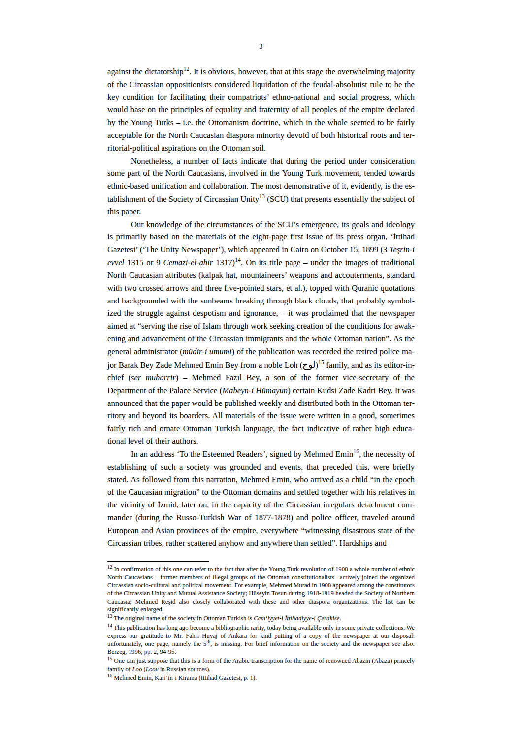3
against the dictatorship12. It is obvious, however, that at this stage the overwhelming majority of the Circassian oppositionists considered liquidation of the feudal-absolutist rule to be the key condition for facilitating their compatriots’ ethno-national and social progress, which would base on the principles of equality and fraternity of all peoples of the empire declared by the Young Turks – i.e. the Ottomanism doctrine, which in the whole seemed to be fairly acceptable for the North Caucasian diaspora minority devoid of both historical roots and territorial-political aspirations on the Ottoman soil.
Nonetheless, a number of facts indicate that during the period under consideration some part of the North Caucasians, involved in the Young Turk movement, tended towards ethnic-based unification and collaboration. The most demonstrative of it, evidently, is the establishment of the Society of Circassian Unity13 (SCU) that presents essentially the subject of this paper.
Our knowledge of the circumstances of the SCU’s emergence, its goals and ideology is primarily based on the materials of the eight-page first issue of its press organ, ‘İttihad Gazetesi’ (‘The Unity Newspaper’), which appeared in Cairo on October 15, 1899 (3 Teşrin-i evvel 1315 or 9 Cemazi-el-ahir 1317)14. On its title page – under the images of traditional North Caucasian attributes (kalpak hat, mountaineers’ weapons and accouterments, standard with two crossed arrows and three five-pointed stars, et al.), topped with Quranic quotations and backgrounded with the sunbeams breaking through black clouds, that probably symbolized the struggle against despotism and ignorance, – it was proclaimed that the newspaper aimed at “serving the rise of Islam through work seeking creation of the conditions for awakening and advancement of the Circassian immigrants and the whole Ottoman nation”. As the general administrator (müdir-i umumi) of the publication was recorded the retired police major Barak Bey Zade Mehmed Emin Bey from a noble Loh (لوح)15 family, and as its editor-in-chief (ser muharrir) – Mehmed Fazıl Bey, a son of the former vice-secretary of the Department of the Palace Service (Mabeyn-i Hümayun) certain Kudsi Zade Kadri Bey. It was announced that the paper would be published weekly and distributed both in the Ottoman territory and beyond its boarders. All materials of the issue were written in a good, sometimes fairly rich and ornate Ottoman Turkish language, the fact indicative of rather high educational level of their authors.
In an address ‘To the Esteemed Readers’, signed by Mehmed Emin16, the necessity of establishing of such a society was grounded and events, that preceded this, were briefly stated. As followed from this narration, Mehmed Emin, who arrived as a child “in the epoch of the Caucasian migration” to the Ottoman domains and settled together with his relatives in the vicinity of İzmid, later on, in the capacity of the Circassian irregulars detachment commander (during the Russo-Turkish War of 1877-1878) and police officer, traveled around European and Asian provinces of the empire, everywhere “witnessing disastrous state of the Circassian tribes, rather scattered anyhow and anywhere than settled”. Hardships and
12 In confirmation of this one can refer to the fact that after the Young Turk revolution of 1908 a whole number of ethnic North Caucasians – former members of illegal groups of the Ottoman constitutionalists –actively joined the organized Circassian socio-cultural and political movement. For example, Mehmed Murad in 1908 appeared among the constitutors of the Circassian Unity and Mutual Assistance Society; Hüseyin Tosun during 1918-1919 headed the Society of Northern Caucasia; Mehmed Reşid also closely collaborated with these and other diaspora organizations. The list can be significantly enlarged.
13 The original name of the society in Ottoman Turkish is Cem‘iyyet-i İttihadiyye-i Çerakise.
14 This publication has long ago become a bibliographic rarity, today being available only in some private collections. We express our gratitude to Mr. Fahri Huvaj of Ankara for kind putting of a copy of the newspaper at our disposal; unfortunately, one page, namely the 5th, is missing. For brief information on the society and the newspaper see also: Berzeg, 1996, pp. 2, 94-95.
15 One can just suppose that this is a form of the Arabic transcription for the name of renowned Abazin (Abaza) princely family of Loo (Loov in Russian sources).
16 Mehmed Emin, Kari’in-i Kirama (İttihad Gazetesi, p. 1).